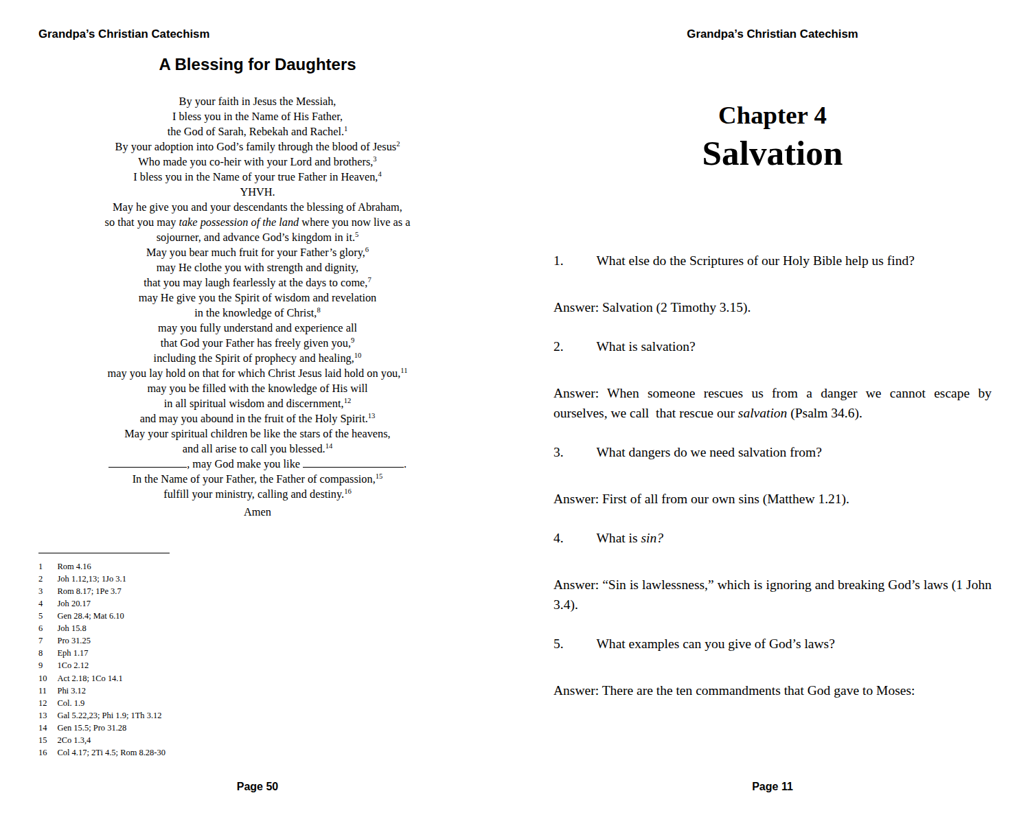Grandpa’s Christian Catechism
A Blessing for Daughters
By your faith in Jesus the Messiah,
I bless you in the Name of His Father,
the God of Sarah, Rebekah and Rachel.1
By your adoption into God’s family through the blood of Jesus2
Who made you co-heir with your Lord and brothers,3
I bless you in the Name of your true Father in Heaven,4
YHVH.
May he give you and your descendants the blessing of Abraham,
so that you may take possession of the land where you now live as a
sojourner, and advance God’s kingdom in it.5
May you bear much fruit for your Father’s glory,6
may He clothe you with strength and dignity,
that you may laugh fearlessly at the days to come,7
may He give you the Spirit of wisdom and revelation
in the knowledge of Christ,8
may you fully understand and experience all
that God your Father has freely given you,9
including the Spirit of prophecy and healing,10
may you lay hold on that for which Christ Jesus laid hold on you,11
may you be filled with the knowledge of His will
in all spiritual wisdom and discernment,12
and may you abound in the fruit of the Holy Spirit.13
May your spiritual children be like the stars of the heavens,
and all arise to call you blessed.14
, may God make you like .
In the Name of your Father, the Father of compassion,15
fulfill your ministry, calling and destiny.16
Amen
1 Rom 4.16
2 Joh 1.12,13; 1Jo 3.1
3 Rom 8.17; 1Pe 3.7
4 Joh 20.17
5 Gen 28.4; Mat 6.10
6 Joh 15.8
7 Pro 31.25
8 Eph 1.17
91Co 2.12
10 Act 2.18; 1Co 14.1
11 Phi 3.12
12 Col. 1.9
13 Gal 5.22,23; Phi 1.9; 1Th 3.12
14 Gen 15.5; Pro 31.28
152Co 1.3,4
16 Col 4.17; 2Ti 4.5; Rom 8.28-30
Page 50
Grandpa’s Christian Catechism
Chapter 4
Salvation
What else do the Scriptures of our Holy Bible help us find?
Answer: Salvation (2 Timothy 3.15).
What is salvation?
Answer: When someone rescues us from a danger we cannot escape by ourselves, we call that rescue our salvation (Psalm 34.6).
What dangers do we need salvation from?
Answer: First of all from our own sins (Matthew 1.21).
What is sin?
Answer: “Sin is lawlessness,” which is ignoring and breaking God’s laws (1 John 3.4).
What examples can you give of God’s laws?
Answer: There are the ten commandments that God gave to Moses:
Page 11